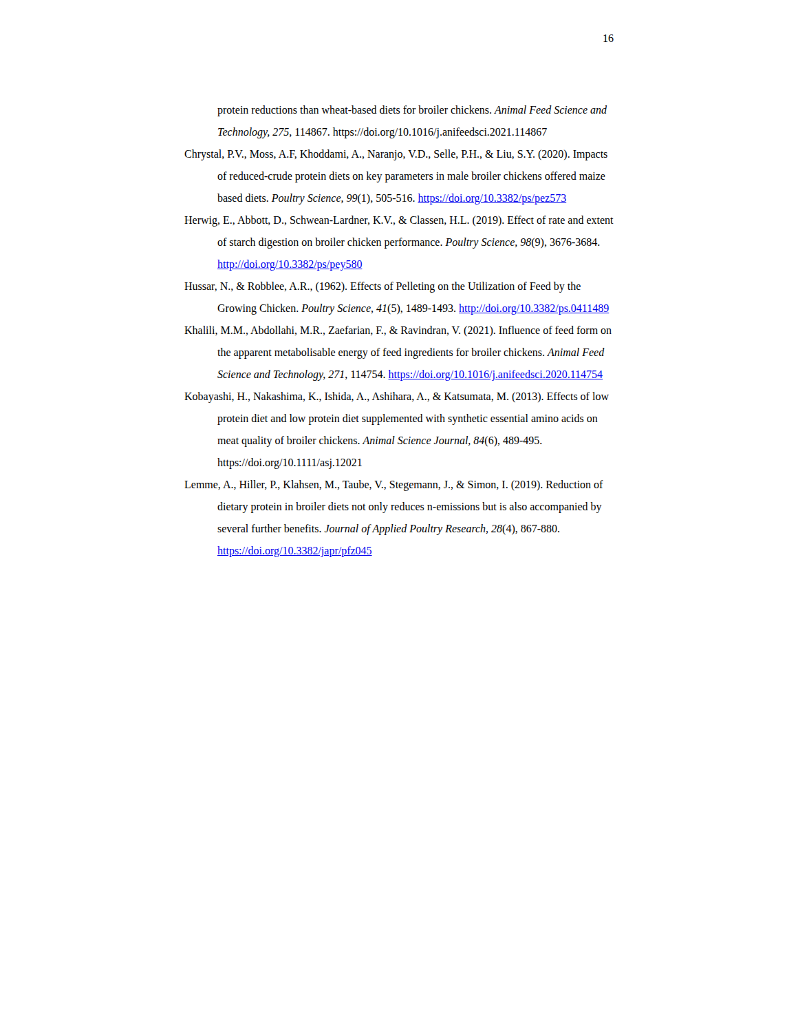16
protein reductions than wheat-based diets for broiler chickens. Animal Feed Science and Technology, 275, 114867. https://doi.org/10.1016/j.anifeedsci.2021.114867
Chrystal, P.V., Moss, A.F, Khoddami, A., Naranjo, V.D., Selle, P.H., & Liu, S.Y. (2020). Impacts of reduced-crude protein diets on key parameters in male broiler chickens offered maize based diets. Poultry Science, 99(1), 505-516. https://doi.org/10.3382/ps/pez573
Herwig, E., Abbott, D., Schwean-Lardner, K.V., & Classen, H.L. (2019). Effect of rate and extent of starch digestion on broiler chicken performance. Poultry Science, 98(9), 3676-3684. http://doi.org/10.3382/ps/pey580
Hussar, N., & Robblee, A.R., (1962). Effects of Pelleting on the Utilization of Feed by the Growing Chicken. Poultry Science, 41(5), 1489-1493. http://doi.org/10.3382/ps.0411489
Khalili, M.M., Abdollahi, M.R., Zaefarian, F., & Ravindran, V. (2021). Influence of feed form on the apparent metabolisable energy of feed ingredients for broiler chickens. Animal Feed Science and Technology, 271, 114754. https://doi.org/10.1016/j.anifeedsci.2020.114754
Kobayashi, H., Nakashima, K., Ishida, A., Ashihara, A., & Katsumata, M. (2013). Effects of low protein diet and low protein diet supplemented with synthetic essential amino acids on meat quality of broiler chickens. Animal Science Journal, 84(6), 489-495. https://doi.org/10.1111/asj.12021
Lemme, A., Hiller, P., Klahsen, M., Taube, V., Stegemann, J., & Simon, I. (2019). Reduction of dietary protein in broiler diets not only reduces n-emissions but is also accompanied by several further benefits. Journal of Applied Poultry Research, 28(4), 867-880. https://doi.org/10.3382/japr/pfz045